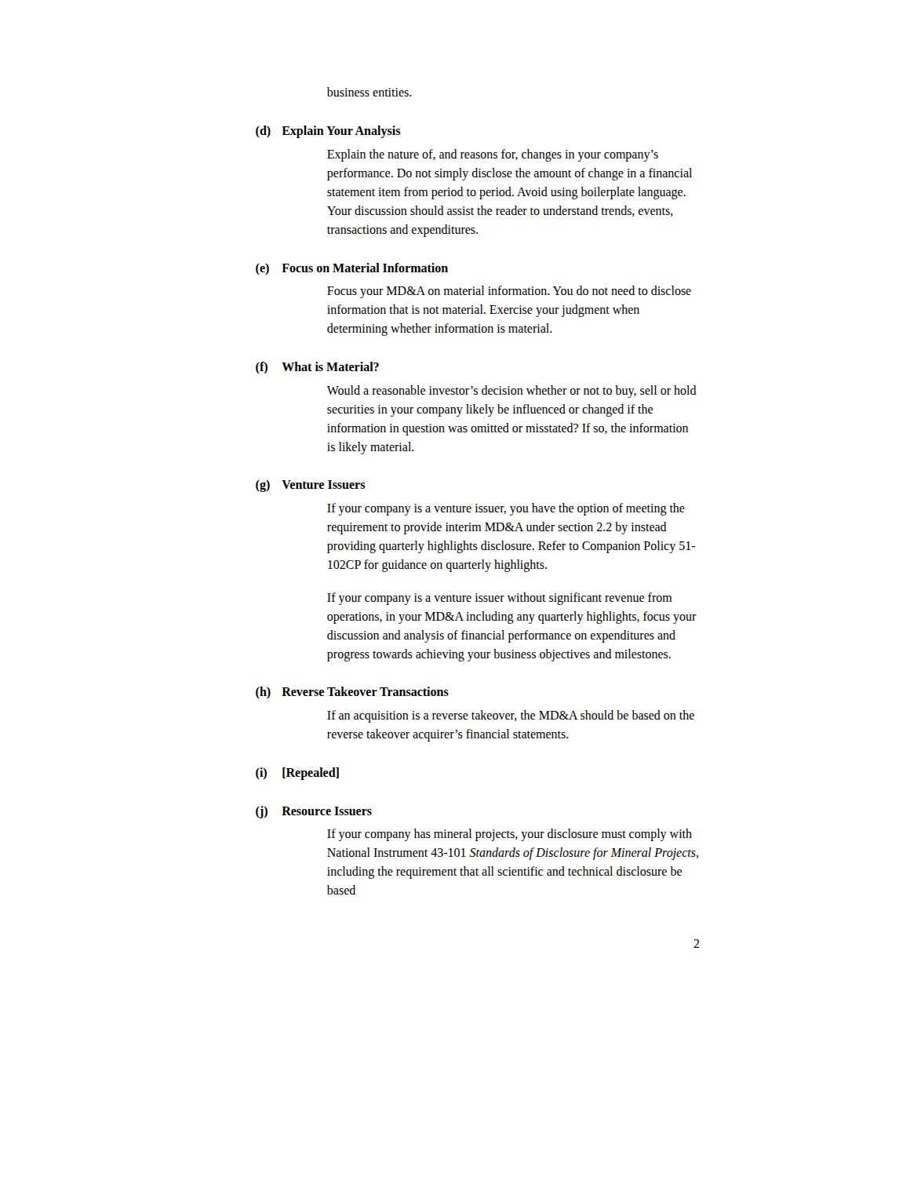business entities.
(d) Explain Your Analysis
Explain the nature of, and reasons for, changes in your company’s performance. Do not simply disclose the amount of change in a financial statement item from period to period. Avoid using boilerplate language. Your discussion should assist the reader to understand trends, events, transactions and expenditures.
(e) Focus on Material Information
Focus your MD&A on material information. You do not need to disclose information that is not material. Exercise your judgment when determining whether information is material.
(f) What is Material?
Would a reasonable investor’s decision whether or not to buy, sell or hold securities in your company likely be influenced or changed if the information in question was omitted or misstated? If so, the information is likely material.
(g) Venture Issuers
If your company is a venture issuer, you have the option of meeting the requirement to provide interim MD&A under section 2.2 by instead providing quarterly highlights disclosure. Refer to Companion Policy 51-102CP for guidance on quarterly highlights.
If your company is a venture issuer without significant revenue from operations, in your MD&A including any quarterly highlights, focus your discussion and analysis of financial performance on expenditures and progress towards achieving your business objectives and milestones.
(h) Reverse Takeover Transactions
If an acquisition is a reverse takeover, the MD&A should be based on the reverse takeover acquirer’s financial statements.
(i) [Repealed]
(j) Resource Issuers
If your company has mineral projects, your disclosure must comply with National Instrument 43-101 Standards of Disclosure for Mineral Projects, including the requirement that all scientific and technical disclosure be based
2